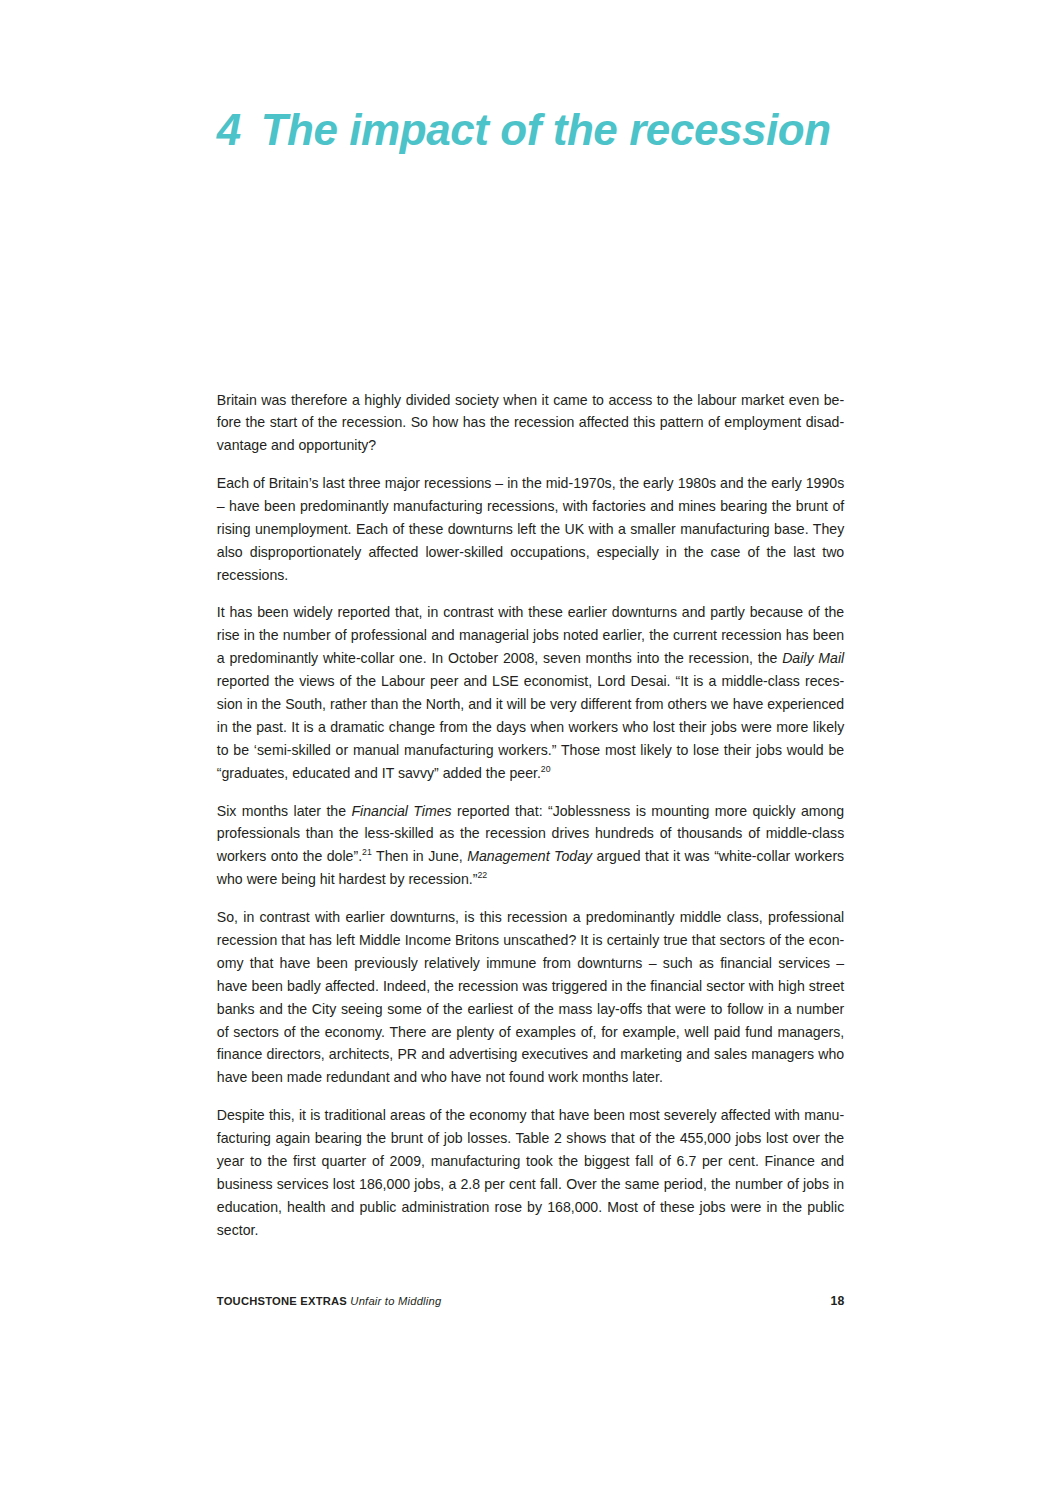4 The impact of the recession
Britain was therefore a highly divided society when it came to access to the labour market even before the start of the recession. So how has the recession affected this pattern of employment disadvantage and opportunity?
Each of Britain’s last three major recessions – in the mid-1970s, the early 1980s and the early 1990s – have been predominantly manufacturing recessions, with factories and mines bearing the brunt of rising unemployment. Each of these downturns left the UK with a smaller manufacturing base. They also disproportionately affected lower-skilled occupations, especially in the case of the last two recessions.
It has been widely reported that, in contrast with these earlier downturns and partly because of the rise in the number of professional and managerial jobs noted earlier, the current recession has been a predominantly white-collar one. In October 2008, seven months into the recession, the Daily Mail reported the views of the Labour peer and LSE economist, Lord Desai. “It is a middle-class recession in the South, rather than the North, and it will be very different from others we have experienced in the past. It is a dramatic change from the days when workers who lost their jobs were more likely to be ‘semi-skilled or manual manufacturing workers.” Those most likely to lose their jobs would be “graduates, educated and IT savvy” added the peer.20
Six months later the Financial Times reported that: “Joblessness is mounting more quickly among professionals than the less-skilled as the recession drives hundreds of thousands of middle-class workers onto the dole”.21 Then in June, Management Today argued that it was “white-collar workers who were being hit hardest by recession.”22
So, in contrast with earlier downturns, is this recession a predominantly middle class, professional recession that has left Middle Income Britons unscathed? It is certainly true that sectors of the economy that have been previously relatively immune from downturns – such as financial services – have been badly affected. Indeed, the recession was triggered in the financial sector with high street banks and the City seeing some of the earliest of the mass lay-offs that were to follow in a number of sectors of the economy. There are plenty of examples of, for example, well paid fund managers, finance directors, architects, PR and advertising executives and marketing and sales managers who have been made redundant and who have not found work months later.
Despite this, it is traditional areas of the economy that have been most severely affected with manufacturing again bearing the brunt of job losses. Table 2 shows that of the 455,000 jobs lost over the year to the first quarter of 2009, manufacturing took the biggest fall of 6.7 per cent. Finance and business services lost 186,000 jobs, a 2.8 per cent fall. Over the same period, the number of jobs in education, health and public administration rose by 168,000. Most of these jobs were in the public sector.
TOUCHSTONE EXTRAS Unfair to Middling
18